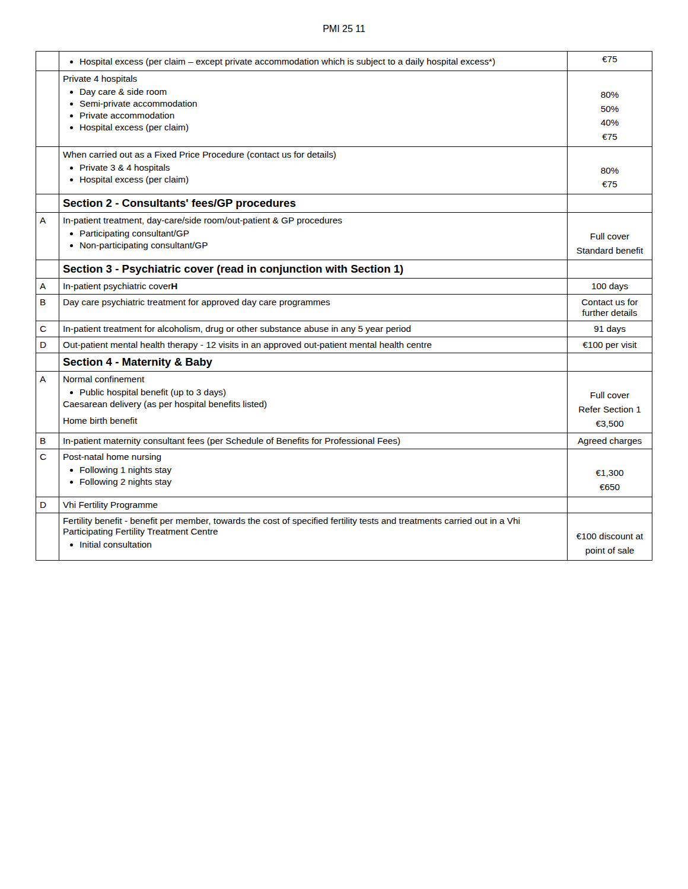PMI 25 11
| | Hospital excess (per claim – except private accommodation which is subject to a daily hospital excess*) | €75 |
| | Private 4 hospitals Day care & side room Semi-private accommodation Private accommodation Hospital excess (per claim) | 80% 50% 40% €75 |
| | When carried out as a Fixed Price Procedure (contact us for details) Private 3 & 4 hospitals Hospital excess (per claim) | 80% €75 |
| | Section 2 - Consultants' fees/GP procedures | |
| A | In-patient treatment, day-care/side room/out-patient & GP procedures Participating consultant/GP Non-participating consultant/GP | Full cover Standard benefit |
| | Section 3 - Psychiatric cover (read in conjunction with Section 1) | |
| A | In-patient psychiatric cover H | 100 days |
| B | Day care psychiatric treatment for approved day care programmes | Contact us for further details |
| C | In-patient treatment for alcoholism, drug or other substance abuse in any 5 year period | 91 days |
| D | Out-patient mental health therapy - 12 visits in an approved out-patient mental health centre | €100 per visit |
| | Section 4 - Maternity & Baby | |
| A | Normal confinement Public hospital benefit (up to 3 days) Caesarean delivery (as per hospital benefits listed) Home birth benefit | Full cover Refer Section 1 €3,500 |
| B | In-patient maternity consultant fees (per Schedule of Benefits for Professional Fees) | Agreed charges |
| C | Post-natal home nursing Following 1 nights stay Following 2 nights stay | €1,300 €650 |
| D | Vhi Fertility Programme | |
| | Fertility benefit - benefit per member, towards the cost of specified fertility tests and treatments carried out in a Vhi Participating Fertility Treatment Centre Initial consultation | €100 discount at point of sale |